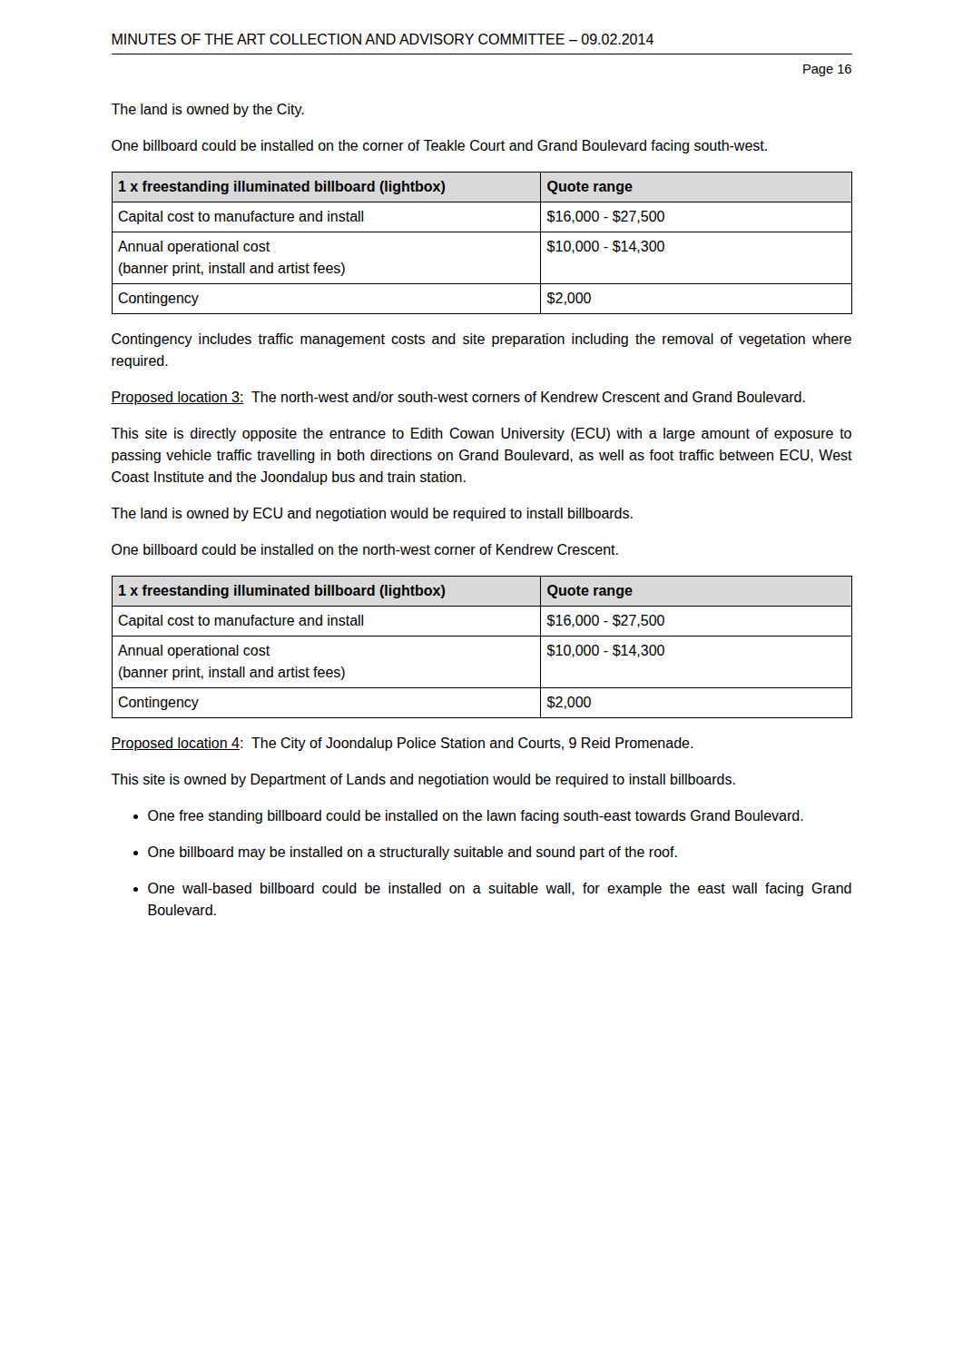Minutes of the Art Collection and Advisory Committee – 09.02.2014
Page 16
The land is owned by the City.
One billboard could be installed on the corner of Teakle Court and Grand Boulevard facing south-west.
| 1 x freestanding illuminated billboard (lightbox) | Quote range |
| --- | --- |
| Capital cost to manufacture and install | $16,000 - $27,500 |
| Annual operational cost (banner print, install and artist fees) | $10,000 - $14,300 |
| Contingency | $2,000 |
Contingency includes traffic management costs and site preparation including the removal of vegetation where required.
Proposed location 3: The north-west and/or south-west corners of Kendrew Crescent and Grand Boulevard.
This site is directly opposite the entrance to Edith Cowan University (ECU) with a large amount of exposure to passing vehicle traffic travelling in both directions on Grand Boulevard, as well as foot traffic between ECU, West Coast Institute and the Joondalup bus and train station.
The land is owned by ECU and negotiation would be required to install billboards.
One billboard could be installed on the north-west corner of Kendrew Crescent.
| 1 x freestanding illuminated billboard (lightbox) | Quote range |
| --- | --- |
| Capital cost to manufacture and install | $16,000 - $27,500 |
| Annual operational cost (banner print, install and artist fees) | $10,000 - $14,300 |
| Contingency | $2,000 |
Proposed location 4: The City of Joondalup Police Station and Courts, 9 Reid Promenade.
This site is owned by Department of Lands and negotiation would be required to install billboards.
One free standing billboard could be installed on the lawn facing south-east towards Grand Boulevard.
One billboard may be installed on a structurally suitable and sound part of the roof.
One wall-based billboard could be installed on a suitable wall, for example the east wall facing Grand Boulevard.